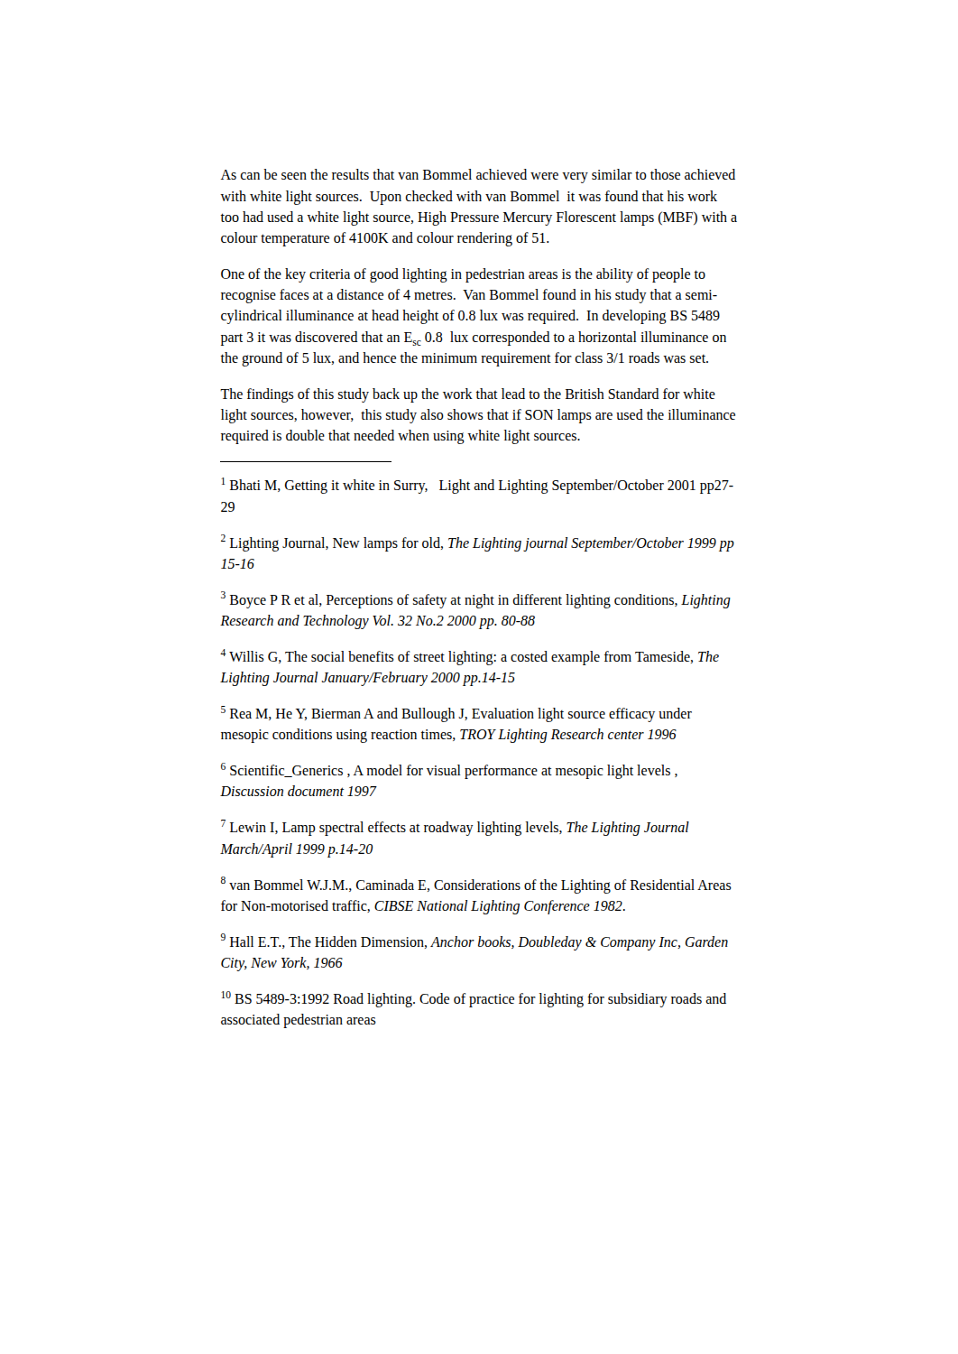As can be seen the results that van Bommel achieved were very similar to those achieved with white light sources. Upon checked with van Bommel it was found that his work too had used a white light source, High Pressure Mercury Florescent lamps (MBF) with a colour temperature of 4100K and colour rendering of 51.
One of the key criteria of good lighting in pedestrian areas is the ability of people to recognise faces at a distance of 4 metres. Van Bommel found in his study that a semi-cylindrical illuminance at head height of 0.8 lux was required. In developing BS 5489 part 3 it was discovered that an Esc 0.8 lux corresponded to a horizontal illuminance on the ground of 5 lux, and hence the minimum requirement for class 3/1 roads was set.
The findings of this study back up the work that lead to the British Standard for white light sources, however, this study also shows that if SON lamps are used the illuminance required is double that needed when using white light sources.
1 Bhati M, Getting it white in Surry, Light and Lighting September/October 2001 pp27-29
2 Lighting Journal, New lamps for old, The Lighting journal September/October 1999 pp 15-16
3 Boyce P R et al, Perceptions of safety at night in different lighting conditions, Lighting Research and Technology Vol. 32 No.2 2000 pp. 80-88
4 Willis G, The social benefits of street lighting: a costed example from Tameside, The Lighting Journal January/February 2000 pp.14-15
5 Rea M, He Y, Bierman A and Bullough J, Evaluation light source efficacy under mesopic conditions using reaction times, TROY Lighting Research center 1996
6 Scientific_Generics , A model for visual performance at mesopic light levels , Discussion document 1997
7 Lewin I, Lamp spectral effects at roadway lighting levels, The Lighting Journal March/April 1999 p.14-20
8van Bommel W.J.M., Caminada E, Considerations of the Lighting of Residential Areas for Non-motorised traffic, CIBSE National Lighting Conference 1982.
9 Hall E.T., The Hidden Dimension, Anchor books, Doubleday & Company Inc, Garden City, New York, 1966
10 BS 5489-3:1992 Road lighting. Code of practice for lighting for subsidiary roads and associated pedestrian areas